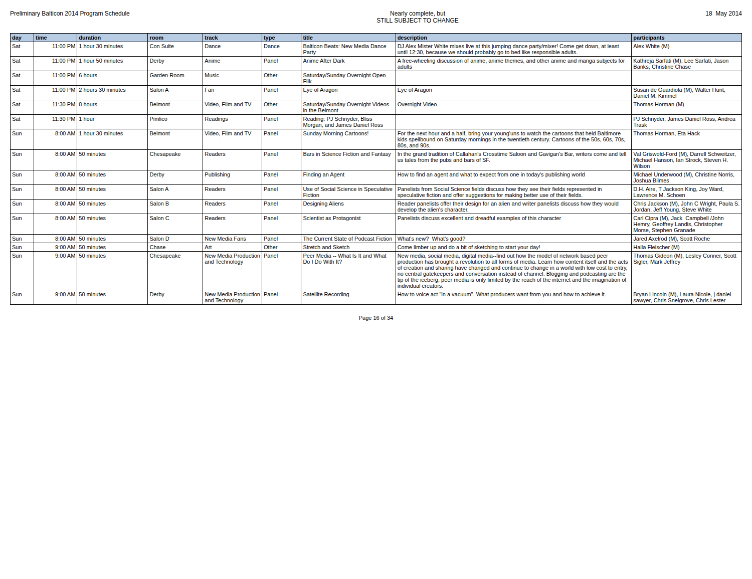Preliminary Balticon 2014 Program Schedule
Nearly complete, but
STILL SUBJECT TO CHANGE
18 May 2014
| day | time | duration | room | track | type | title | description | participants |
| --- | --- | --- | --- | --- | --- | --- | --- | --- |
| Sat | 11:00 PM | 1 hour 30 minutes | Con Suite | Dance | Dance | Balticon Beats: New Media Dance Party | DJ Alex Mister White mixes live at this jumping dance party/mixer! Come get down, at least until 12:30, because we should probably go to bed like responsible adults. | Alex White (M) |
| Sat | 11:00 PM | 1 hour 50 minutes | Derby | Anime | Panel | Anime After Dark | A free-wheeling discussion of anime, anime themes, and other anime and manga subjects for adults | Kathreja Sarfati (M), Lee Sarfati, Jason Banks, Christine Chase |
| Sat | 11:00 PM | 6 hours | Garden Room | Music | Other | Saturday/Sunday Overnight Open Filk | | |
| Sat | 11:00 PM | 2 hours 30 minutes | Salon A | Fan | Panel | Eye of Aragon | Eye of Aragon | Susan de Guardiola (M), Walter Hunt, Daniel M. Kimmel |
| Sat | 11:30 PM | 8 hours | Belmont | Video, Film and TV | Other | Saturday/Sunday Overnight Videos in the Belmont | Overnight Video | Thomas Horman (M) |
| Sat | 11:30 PM | 1 hour | Pimlico | Readings | Panel | Reading: PJ Schnyder, Bliss Morgan, and James Daniel Ross | | PJ Schnyder, James Daniel Ross, Andrea Trask |
| Sun | 8:00 AM | 1 hour 30 minutes | Belmont | Video, Film and TV | Panel | Sunday Morning Cartoons! | For the next hour and a half, bring your young'uns to watch the cartoons that held Baltimore kids spellbound on Saturday mornings in the twentieth century. Cartoons of the 50s, 60s, 70s, 80s, and 90s. | Thomas Horman, Eta Hack |
| Sun | 8:00 AM | 50 minutes | Chesapeake | Readers | Panel | Bars in Science Fiction and Fantasy | In the grand tradition of Callahan's Crosstime Saloon and Gavigan's Bar, writers come and tell us tales from the pubs and bars of SF. | Val Griswold-Ford (M), Darrell Schweitzer, Michael Hanson, Ian Strock, Steven H. Wilson |
| Sun | 8:00 AM | 50 minutes | Derby | Publishing | Panel | Finding an Agent | How to find an agent and what to expect from one in today's publishing world | Michael Underwood (M), Christine Norris, Joshua Bilmes |
| Sun | 8:00 AM | 50 minutes | Salon A | Readers | Panel | Use of Social Science in Speculative Fiction | Panelists from Social Science fields discuss how they see their fields represented in speculative fiction and offer suggestions for making better use of their fields. | D.H. Aire, T Jackson King, Joy Ward, Lawrence M. Schoen |
| Sun | 8:00 AM | 50 minutes | Salon B | Readers | Panel | Designing Aliens | Reader panelists offer their design for an alien and writer panelists discuss how they would develop the alien's character. | Chris Jackson (M), John C Wright, Paula S. Jordan, Jeff Young, Steve White |
| Sun | 8:00 AM | 50 minutes | Salon C | Readers | Panel | Scientist as Protagonist | Panelists discuss excellent and dreadful examples of this character | Carl Cipra (M), Jack Campbell /John Hemry, Geoffrey Landis, Christopher Morse, Stephen Granade |
| Sun | 8:00 AM | 50 minutes | Salon D | New Media Fans | Panel | The Current State of Podcast Fiction | What's new? What's good? | Jared Axelrod (M), Scott Roche |
| Sun | 9:00 AM | 50 minutes | Chase | Art | Other | Stretch and Sketch | Come limber up and do a bit of sketching to start your day! | Halla Fleischer (M) |
| Sun | 9:00 AM | 50 minutes | Chesapeake | New Media Production and Technology | Panel | Peer Media -- What Is It and What Do I Do With It? | New media, social media, digital media--find out how the model of network based peer production has brought a revolution to all forms of media. Learn how content itself and the acts of creation and sharing have changed and continue to change in a world with low cost to entry, no central gatekeepers and conversation instead of channel. Blogging and podcasting are the tip of the iceberg, peer media is only limited by the reach of the internet and the imagination of individual creators. | Thomas Gideon (M), Lesley Conner, Scott Sigler, Mark Jeffrey |
| Sun | 9:00 AM | 50 minutes | Derby | New Media Production and Technology | Panel | Satellite Recording | How to voice act "in a vacuum". What producers want from you and how to achieve it. | Bryan Lincoln (M), Laura Nicole, j daniel sawyer, Chris Snelgrove, Chris Lester |
Page 16 of 34